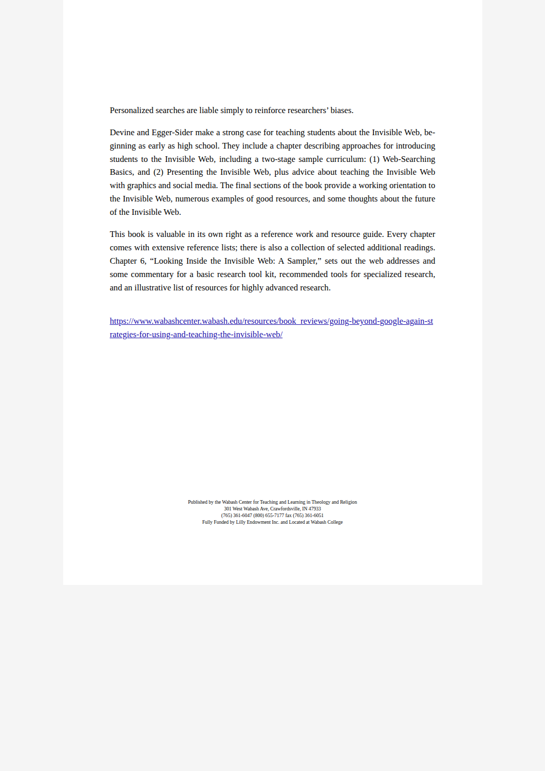Personalized searches are liable simply to reinforce researchers’ biases.
Devine and Egger-Sider make a strong case for teaching students about the Invisible Web, beginning as early as high school. They include a chapter describing approaches for introducing students to the Invisible Web, including a two-stage sample curriculum: (1) Web-Searching Basics, and (2) Presenting the Invisible Web, plus advice about teaching the Invisible Web with graphics and social media. The final sections of the book provide a working orientation to the Invisible Web, numerous examples of good resources, and some thoughts about the future of the Invisible Web.
This book is valuable in its own right as a reference work and resource guide. Every chapter comes with extensive reference lists; there is also a collection of selected additional readings. Chapter 6, “Looking Inside the Invisible Web: A Sampler,” sets out the web addresses and some commentary for a basic research tool kit, recommended tools for specialized research, and an illustrative list of resources for highly advanced research.
https://www.wabashcenter.wabash.edu/resources/book_reviews/going-beyond-google-again-strategies-for-using-and-teaching-the-invisible-web/
Published by the Wabash Center for Teaching and Learning in Theology and Religion
301 West Wabash Ave, Crawfordsville, IN 47933
(765) 361-6047 (800) 655-7177 fax (765) 361-6051
Fully Funded by Lilly Endowment Inc. and Located at Wabash College